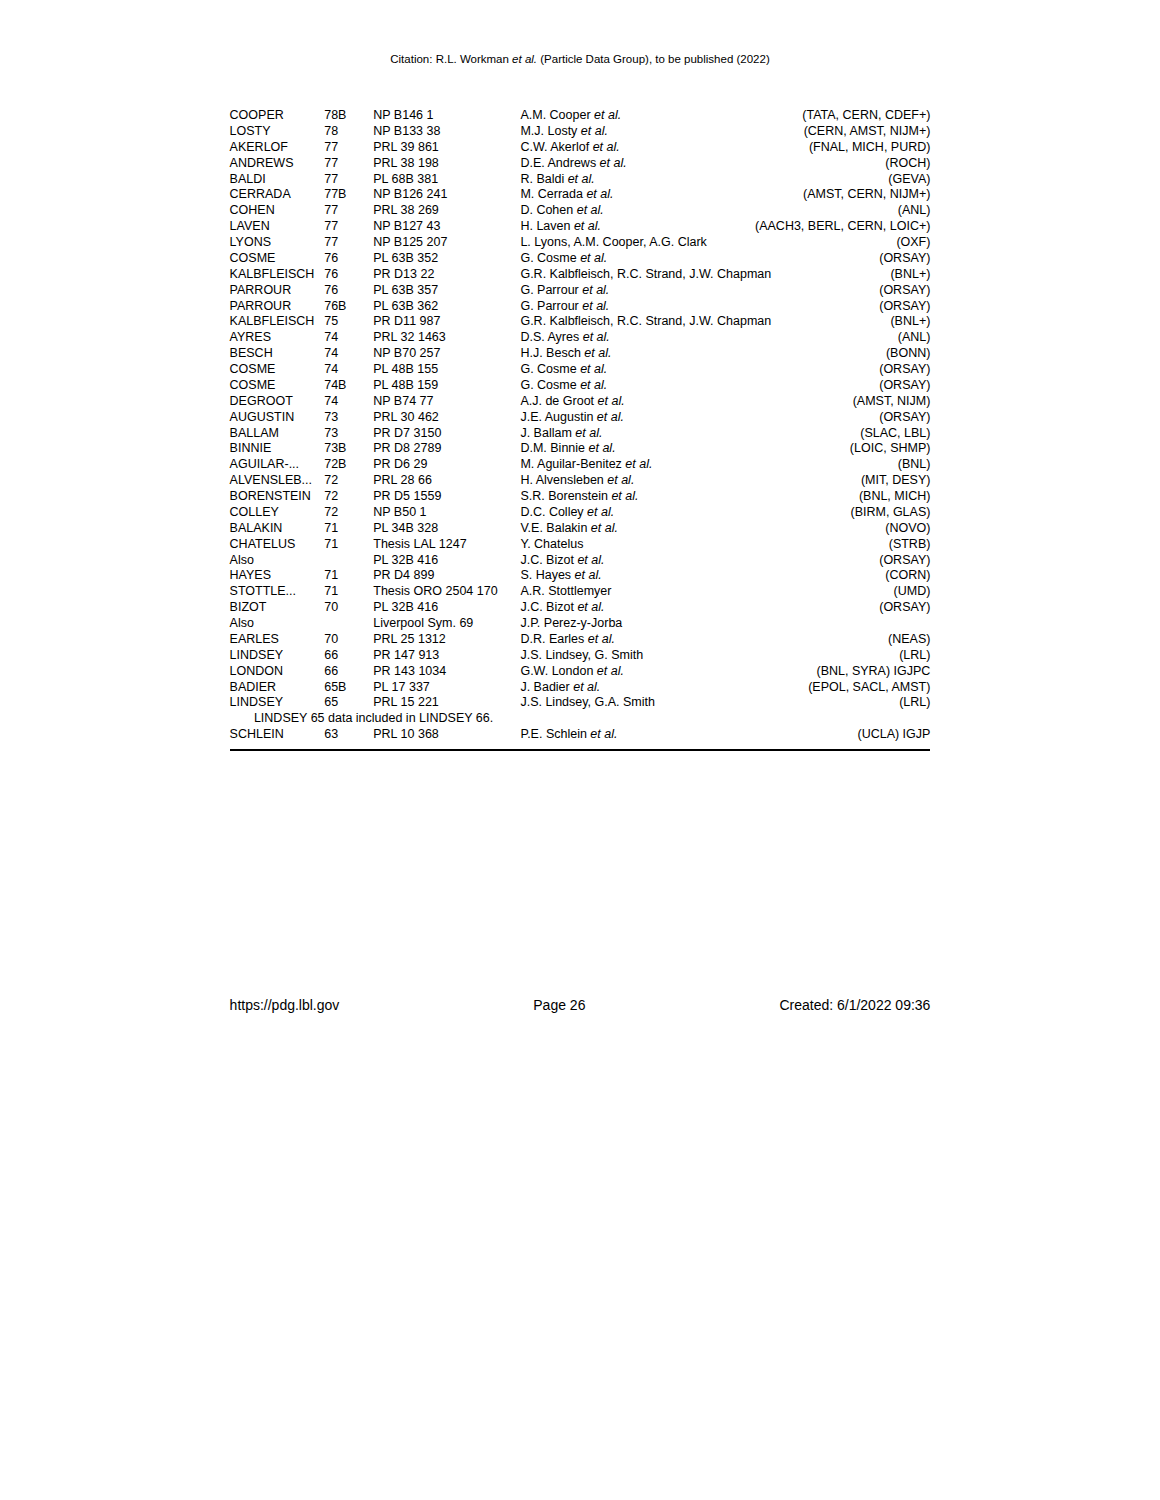Citation: R.L. Workman et al. (Particle Data Group), to be published (2022)
| COOPER | 78B | NP B146 1 | A.M. Cooper et al. | (TATA, CERN, CDEF+) |
| LOSTY | 78 | NP B133 38 | M.J. Losty et al. | (CERN, AMST, NIJM+) |
| AKERLOF | 77 | PRL 39 861 | C.W. Akerlof et al. | (FNAL, MICH, PURD) |
| ANDREWS | 77 | PRL 38 198 | D.E. Andrews et al. | (ROCH) |
| BALDI | 77 | PL 68B 381 | R. Baldi et al. | (GEVA) |
| CERRADA | 77B | NP B126 241 | M. Cerrada et al. | (AMST, CERN, NIJM+) |
| COHEN | 77 | PRL 38 269 | D. Cohen et al. | (ANL) |
| LAVEN | 77 | NP B127 43 | H. Laven et al. | (AACH3, BERL, CERN, LOIC+) |
| LYONS | 77 | NP B125 207 | L. Lyons, A.M. Cooper, A.G. Clark | (OXF) |
| COSME | 76 | PL 63B 352 | G. Cosme et al. | (ORSAY) |
| KALBFLEISCH | 76 | PR D13 22 | G.R. Kalbfleisch, R.C. Strand, J.W. Chapman | (BNL+) |
| PARROUR | 76 | PL 63B 357 | G. Parrour et al. | (ORSAY) |
| PARROUR | 76B | PL 63B 362 | G. Parrour et al. | (ORSAY) |
| KALBFLEISCH | 75 | PR D11 987 | G.R. Kalbfleisch, R.C. Strand, J.W. Chapman | (BNL+) |
| AYRES | 74 | PRL 32 1463 | D.S. Ayres et al. | (ANL) |
| BESCH | 74 | NP B70 257 | H.J. Besch et al. | (BONN) |
| COSME | 74 | PL 48B 155 | G. Cosme et al. | (ORSAY) |
| COSME | 74B | PL 48B 159 | G. Cosme et al. | (ORSAY) |
| DEGROOT | 74 | NP B74 77 | A.J. de Groot et al. | (AMST, NIJM) |
| AUGUSTIN | 73 | PRL 30 462 | J.E. Augustin et al. | (ORSAY) |
| BALLAM | 73 | PR D7 3150 | J. Ballam et al. | (SLAC, LBL) |
| BINNIE | 73B | PR D8 2789 | D.M. Binnie et al. | (LOIC, SHMP) |
| AGUILAR-... | 72B | PR D6 29 | M. Aguilar-Benitez et al. | (BNL) |
| ALVENSLEB... | 72 | PRL 28 66 | H. Alvensleben et al. | (MIT, DESY) |
| BORENSTEIN | 72 | PR D5 1559 | S.R. Borenstein et al. | (BNL, MICH) |
| COLLEY | 72 | NP B50 1 | D.C. Colley et al. | (BIRM, GLAS) |
| BALAKIN | 71 | PL 34B 328 | V.E. Balakin et al. | (NOVO) |
| CHATELUS | 71 | Thesis LAL 1247 | Y. Chatelus | (STRB) |
| Also | | PL 32B 416 | J.C. Bizot et al. | (ORSAY) |
| HAYES | 71 | PR D4 899 | S. Hayes et al. | (CORN) |
| STOTTLE... | 71 | Thesis ORO 2504 170 | A.R. Stottlemyer | (UMD) |
| BIZOT | 70 | PL 32B 416 | J.C. Bizot et al. | (ORSAY) |
| Also | | Liverpool Sym. 69 | J.P. Perez-y-Jorba | |
| EARLES | 70 | PRL 25 1312 | D.R. Earles et al. | (NEAS) |
| LINDSEY | 66 | PR 147 913 | J.S. Lindsey, G. Smith | (LRL) |
| LONDON | 66 | PR 143 1034 | G.W. London et al. | (BNL, SYRA) IGJPC |
| BADIER | 65B | PL 17 337 | J. Badier et al. | (EPOL, SACL, AMST) |
| LINDSEY | 65 | PRL 15 221 | J.S. Lindsey, G.A. Smith | (LRL) |
| LINDSEY 65 data included in LINDSEY 66. |
| SCHLEIN | 63 | PRL 10 368 | P.E. Schlein et al. | (UCLA) IGJP |
https://pdg.lbl.gov
Page 26
Created: 6/1/2022 09:36